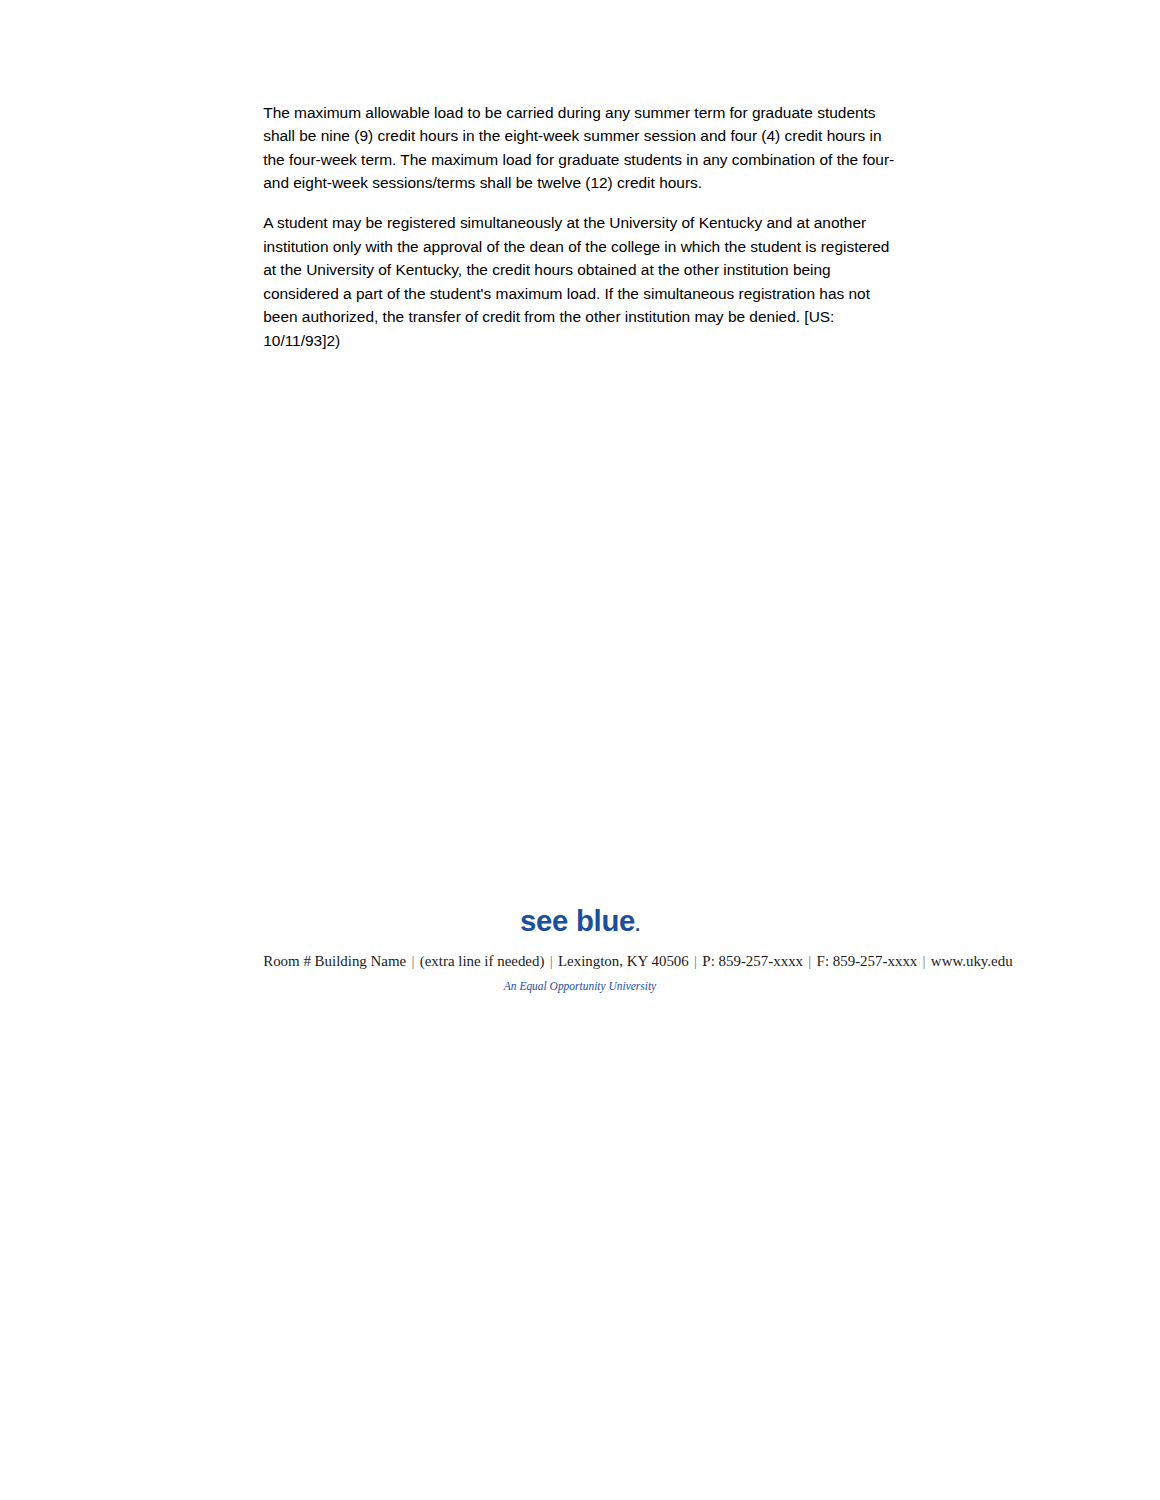The maximum allowable load to be carried during any summer term for graduate students shall be nine (9) credit hours in the eight-week summer session and four (4) credit hours in the four-week term. The maximum load for graduate students in any combination of the four- and eight-week sessions/terms shall be twelve (12) credit hours.
A student may be registered simultaneously at the University of Kentucky and at another institution only with the approval of the dean of the college in which the student is registered at the University of Kentucky, the credit hours obtained at the other institution being considered a part of the student's maximum load. If the simultaneous registration has not been authorized, the transfer of credit from the other institution may be denied. [US: 10/11/93]2)
see blue.
Room # Building Name|(extra line if needed)|Lexington, KY 40506|P: 859-257-xxxx|F: 859-257-xxxx|www.uky.edu
An Equal Opportunity University